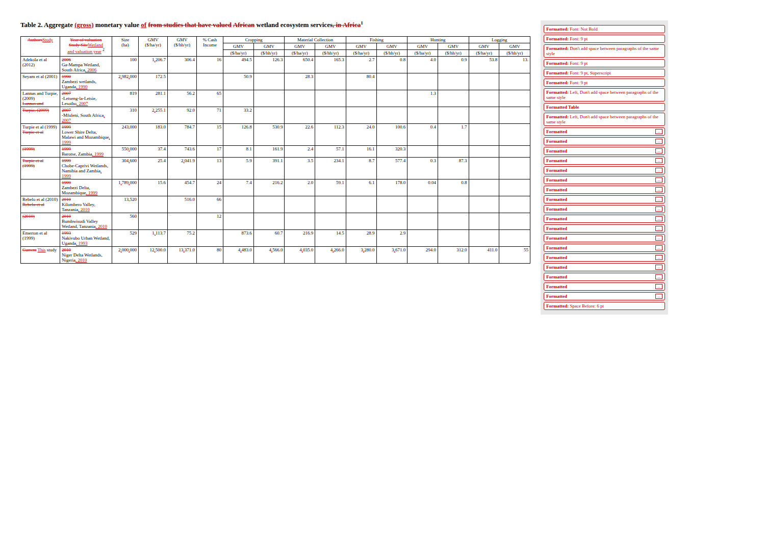Table 2. Aggregate (gross) monetary value of from studies that have valued African wetland ecosystem services, in Africa1
| Authors Study | Year of valuation Study Site Wetland and valuation year 2 | Size (ha) | GMV ($/ha/yr) | GMV ($/hh/yr) | % Cash Income | Cropping | Material Collection | Fishing | Hunting | Logging |
| --- | --- | --- | --- | --- | --- | --- | --- | --- | --- | --- |
| GMV | GMV | GMV | GMV | GMV | GMV | GMV | GMV | GMV | GMV |
| ($/ha/yr) | ($/hh/yr) | ($/ha/yr) | ($/hh/yr) | ($/ha/yr) | ($/hh/yr) | ($/ha/yr) | ($/hh/yr) | ($/ha/yr) | ($/hh/yr) |
| Adekola et al (2012) | 2006 Ga-Mampa Wetland, South Africa , 2006 | 100 | 1 , 206.7 | 306.4 | 16 | 494.5 | 126.3 | 650.4 | 165.3 | 2.7 | 0.8 | 4.0 | 0.9 | 53.8 | 13. |
| Seyam et al (2001) | 1990 Zambezi wetlands, Uganda , 1990 | 2 , 982 , 000 | 172.5 | | | 50.9 | | 28.3 | | 80.4 | | | | | |
| Lannas and Turpie, (2009) Lannas and | 2007 -Letseng-la-Letsie, Lesotho , 2007 | 819 | 281.1 | 56.2 | 65 | | | | | | | 1.3 | | | |
| Turpie, (2009) | 2007 -Mfuleni, South Africa , 2007 | 310 | 2 , 255.1 | 92.0 | 71 | 33.2 | | | | | | | | | |
| Turpie et al (1999) Turpie et al | 1999 Lower Shire Delta, Malawi and Mozambique , 1999 | 243,000 | 183.0 | 784.7 | 15 | 126.8 | 530.9 | 22.6 | 112.3 | 24.0 | 100.6 | 0.4 | 1.7 | | |
| (1999) | 1999 Barotse, Zambia , 1999 | 550 , 000 | 37.4 | 743.6 | 17 | 8.1 | 161.9 | 2.4 | 57.1 | 16.1 | 320.3 | | | | |
| Turpie et al (1999) | 1999 Chobe-Caprivi Wetlands, Namibia and Zambia , 1999 | 304 , 600 | 25.4 | 2 , 041.9 | 13 | 5.9 | 391.1 | 3.5 | 234.1 | 8.7 | 577.4 | 0.3 | 87.3 | | |
| | 1999 Zambezi Delta, Mozambique , 1999 | 1 , 789 , 000 | 15.6 | 454.7 | 24 | 7.4 | 216.2 | 2.0 | 59.1 | 6.1 | 178.0 | 0.04 | 0.8 | | |
| Rebelo et al (2010) Rebelo et al | 2010 Kilombero Valley, Tanzania , 2010 | 13,520 | | 516.0 | 66 | | | | | | | | | | |
| (2010) | 2010 Bumbwisudi Valley Wetland, Tanzania , 2010 | 560 | | | 12 | | | | | | | | | | |
| Emerton et al (1999) | 1993 Nakivubo Urban Wetland, Uganda , 1993 | 529 | 1 , 113.7 | 75.2 | | 873.6 | 60.7 | 216.9 | 14.5 | 28.9 | 2.9 | | | | |
| Current This study | 2010 Niger Delta Wetlands, Nigeria , 2010 | 2 , 000 , 000 | 12 , 500.0 | 13 , 371.0 | 80 | 4 , 483.0 | 4 , 566.0 | 4 , 035.0 | 4 , 266.0 | 3 , 280.0 | 3 , 671.0 | 294.0 | 312.0 | 411.0 | 55 |
Formatted: Font: Not Bold
Formatted: Font: 9 pt
Formatted: Don't add space between paragraphs of the same style
Formatted: Font: 9 pt
Formatted: Font: 9 pt, Superscript
Formatted: Font: 9 pt
Formatted: Left, Don't add space between paragraphs of the same style
Formatted Table
Formatted: Left, Don't add space between paragraphs of the same style
Formatted...
Formatted...
Formatted...
Formatted...
Formatted...
Formatted...
Formatted...
Formatted...
Formatted...
Formatted...
Formatted...
Formatted...
Formatted...
Formatted...
Formatted...
Formatted...
Formatted...
Formatted...
Formatted: Space Before: 6 pt